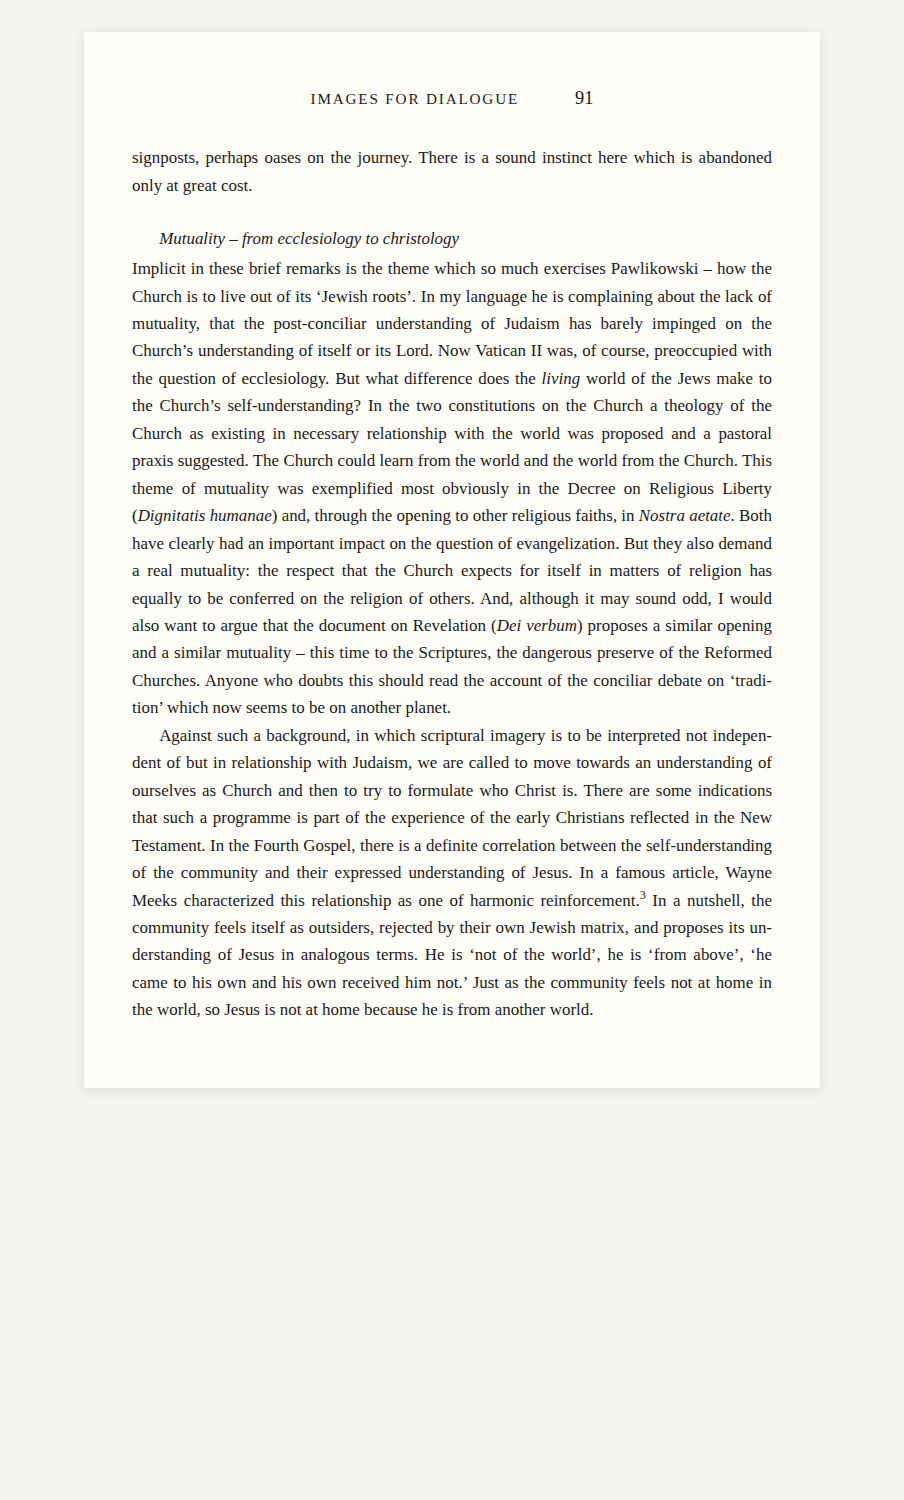Images for Dialogue 91
signposts, perhaps oases on the journey. There is a sound instinct here which is abandoned only at great cost.
Mutuality – from ecclesiology to christology
Implicit in these brief remarks is the theme which so much exercises Pawlikowski – how the Church is to live out of its ‘Jewish roots’. In my language he is complaining about the lack of mutuality, that the post-conciliar understanding of Judaism has barely impinged on the Church’s understanding of itself or its Lord. Now Vatican II was, of course, preoccupied with the question of ecclesiology. But what difference does the living world of the Jews make to the Church’s self-understanding? In the two constitutions on the Church a theology of the Church as existing in necessary relationship with the world was proposed and a pastoral praxis suggested. The Church could learn from the world and the world from the Church. This theme of mutuality was exemplified most obviously in the Decree on Religious Liberty (Dignitatis humanae) and, through the opening to other religious faiths, in Nostra aetate. Both have clearly had an important impact on the question of evangelization. But they also demand a real mutuality: the respect that the Church expects for itself in matters of religion has equally to be conferred on the religion of others. And, although it may sound odd, I would also want to argue that the document on Revelation (Dei verbum) proposes a similar opening and a similar mutuality – this time to the Scriptures, the dangerous preserve of the Reformed Churches. Anyone who doubts this should read the account of the conciliar debate on ‘tradition’ which now seems to be on another planet.
Against such a background, in which scriptural imagery is to be interpreted not independent of but in relationship with Judaism, we are called to move towards an understanding of ourselves as Church and then to try to formulate who Christ is. There are some indications that such a programme is part of the experience of the early Christians reflected in the New Testament. In the Fourth Gospel, there is a definite correlation between the self-understanding of the community and their expressed understanding of Jesus. In a famous article, Wayne Meeks characterized this relationship as one of harmonic reinforcement.3 In a nutshell, the community feels itself as outsiders, rejected by their own Jewish matrix, and proposes its understanding of Jesus in analogous terms. He is ‘not of the world’, he is ‘from above’, ‘he came to his own and his own received him not.’ Just as the community feels not at home in the world, so Jesus is not at home because he is from another world.